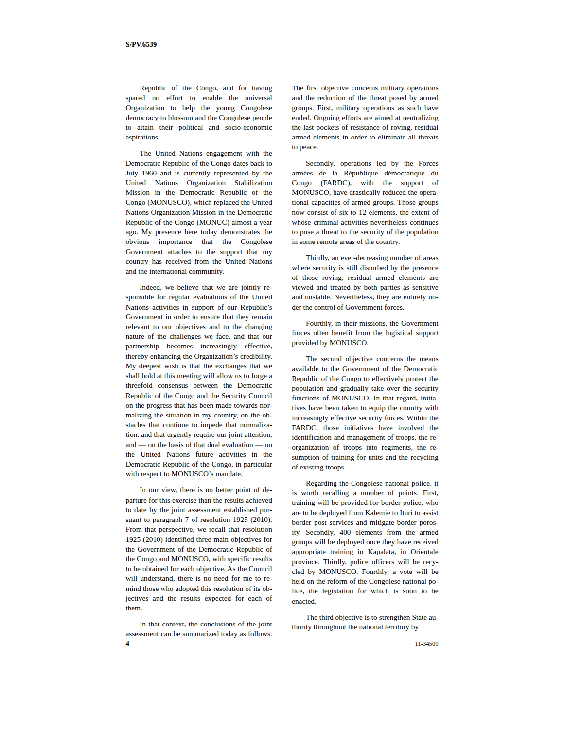S/PV.6539
Republic of the Congo, and for having spared no effort to enable the universal Organization to help the young Congolese democracy to blossom and the Congolese people to attain their political and socio-economic aspirations.
The United Nations engagement with the Democratic Republic of the Congo dates back to July 1960 and is currently represented by the United Nations Organization Stabilization Mission in the Democratic Republic of the Congo (MONUSCO), which replaced the United Nations Organization Mission in the Democratic Republic of the Congo (MONUC) almost a year ago. My presence here today demonstrates the obvious importance that the Congolese Government attaches to the support that my country has received from the United Nations and the international community.
Indeed, we believe that we are jointly responsible for regular evaluations of the United Nations activities in support of our Republic’s Government in order to ensure that they remain relevant to our objectives and to the changing nature of the challenges we face, and that our partnership becomes increasingly effective, thereby enhancing the Organization’s credibility. My deepest wish is that the exchanges that we shall hold at this meeting will allow us to forge a threefold consensus between the Democratic Republic of the Congo and the Security Council on the progress that has been made towards normalizing the situation in my country, on the obstacles that continue to impede that normalization, and that urgently require our joint attention, and — on the basis of that dual evaluation — on the United Nations future activities in the Democratic Republic of the Congo, in particular with respect to MONUSCO’s mandate.
In our view, there is no better point of departure for this exercise than the results achieved to date by the joint assessment established pursuant to paragraph 7 of resolution 1925 (2010). From that perspective, we recall that resolution 1925 (2010) identified three main objectives for the Government of the Democratic Republic of the Congo and MONUSCO, with specific results to be obtained for each objective. As the Council will understand, there is no need for me to remind those who adopted this resolution of its objectives and the results expected for each of them.
In that context, the conclusions of the joint assessment can be summarized today as follows. The first objective concerns military operations and the reduction of the threat posed by armed groups. First, military operations as such have ended. Ongoing efforts are aimed at neutralizing the last pockets of resistance of roving, residual armed elements in order to eliminate all threats to peace.
Secondly, operations led by the Forces armées de la République démocratique du Congo (FARDC), with the support of MONUSCO, have drastically reduced the operational capacities of armed groups. Those groups now consist of six to 12 elements, the extent of whose criminal activities nevertheless continues to pose a threat to the security of the population in some remote areas of the country.
Thirdly, an ever-decreasing number of areas where security is still disturbed by the presence of those roving, residual armed elements are viewed and treated by both parties as sensitive and unstable. Nevertheless, they are entirely under the control of Government forces.
Fourthly, in their missions, the Government forces often benefit from the logistical support provided by MONUSCO.
The second objective concerns the means available to the Government of the Democratic Republic of the Congo to effectively protect the population and gradually take over the security functions of MONUSCO. In that regard, initiatives have been taken to equip the country with increasingly effective security forces. Within the FARDC, those initiatives have involved the identification and management of troops, the reorganization of troops into regiments, the resumption of training for units and the recycling of existing troops.
Regarding the Congolese national police, it is worth recalling a number of points. First, training will be provided for border police, who are to be deployed from Kalemie to Ituri to assist border post services and mitigate border porosity. Secondly, 400 elements from the armed groups will be deployed once they have received appropriate training in Kapalata, in Orientale province. Thirdly, police officers will be recycled by MONUSCO. Fourthly, a vote will be held on the reform of the Congolese national police, the legislation for which is soon to be enacted.
The third objective is to strengthen State authority throughout the national territory by
4 11-34509